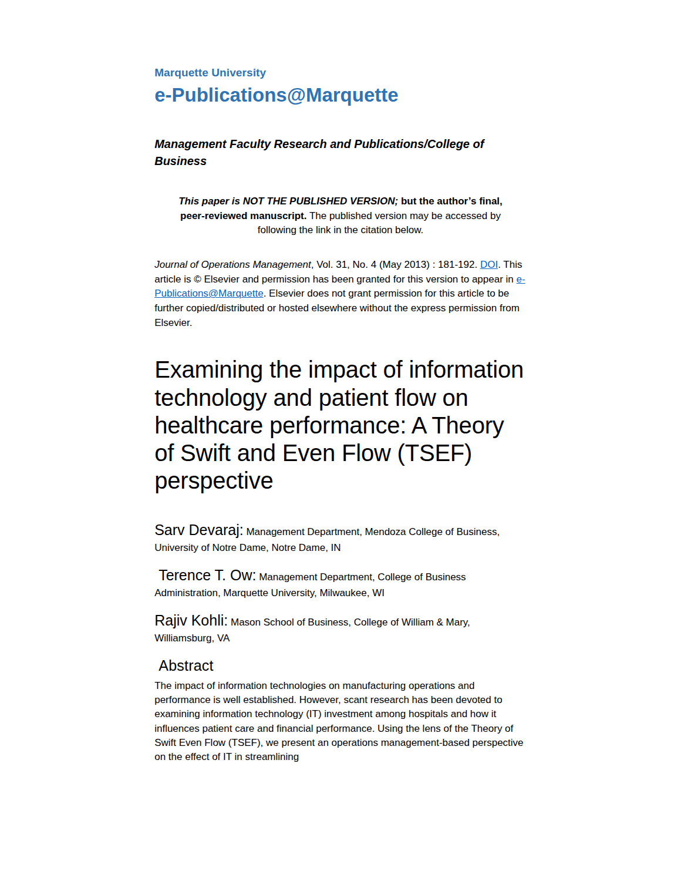Marquette University
e-Publications@Marquette
Management Faculty Research and Publications/College of Business
This paper is NOT THE PUBLISHED VERSION; but the author’s final, peer-reviewed manuscript. The published version may be accessed by following the link in the citation below.
Journal of Operations Management, Vol. 31, No. 4 (May 2013) : 181-192. DOI. This article is © Elsevier and permission has been granted for this version to appear in e-Publications@Marquette. Elsevier does not grant permission for this article to be further copied/distributed or hosted elsewhere without the express permission from Elsevier.
Examining the impact of information technology and patient flow on healthcare performance: A Theory of Swift and Even Flow (TSEF) perspective
Sarv Devaraj: Management Department, Mendoza College of Business, University of Notre Dame, Notre Dame, IN
Terence T. Ow: Management Department, College of Business Administration, Marquette University, Milwaukee, WI
Rajiv Kohli: Mason School of Business, College of William & Mary, Williamsburg, VA
Abstract
The impact of information technologies on manufacturing operations and performance is well established. However, scant research has been devoted to examining information technology (IT) investment among hospitals and how it influences patient care and financial performance. Using the lens of the Theory of Swift Even Flow (TSEF), we present an operations management-based perspective on the effect of IT in streamlining